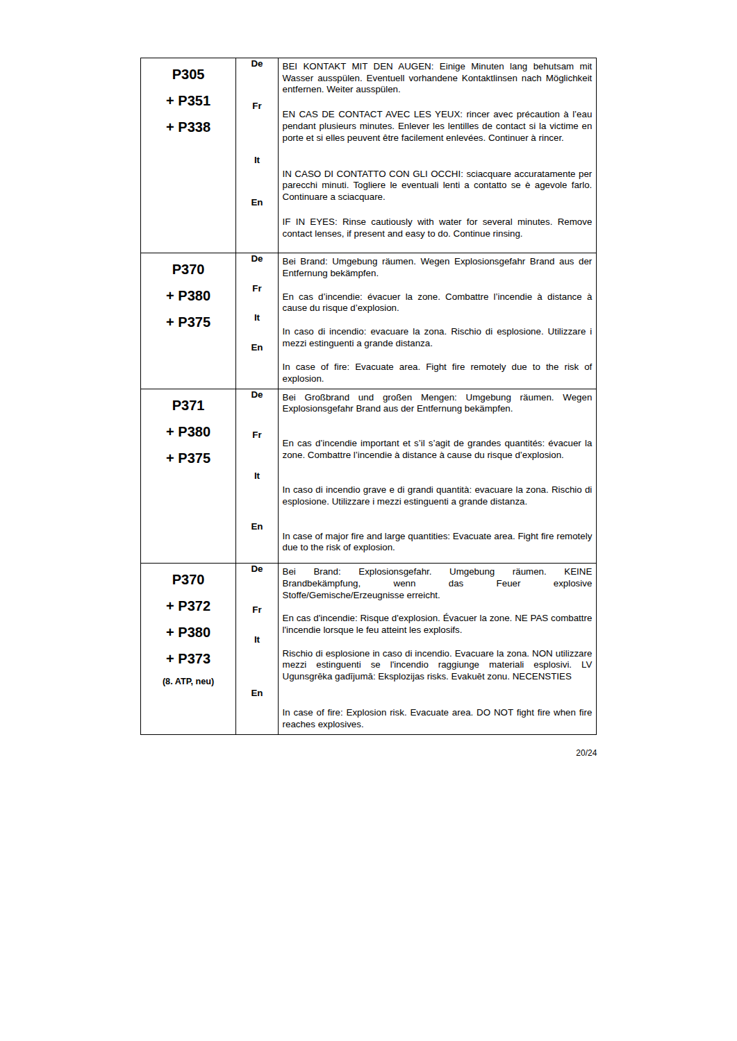| P305 + P351 + P338 | / De / / Fr / / It / / En / | / BEI KONTAKT MIT DEN AUGEN: Einige Minuten lang behutsam mit Wasser ausspülen. Eventuell vorhandene Kontaktlinsen nach Möglichkeit entfernen. Weiter ausspülen. / / EN CAS DE CONTACT AVEC LES YEUX: rincer avec précaution à l’eau pendant plusieurs minutes. Enlever les lentilles de contact si la victime en porte et si elles peuvent être facilement enlevées. Continuer à rincer. / / IN CASO DI CONTATTO CON GLI OCCHI: sciacquare accuratamente per parecchi minuti. Togliere le eventuali lenti a contatto se è agevole farlo. Continuare a sciacquare. / / IF IN EYES: Rinse cautiously with water for several minutes. Remove contact lenses, if present and easy to do. Continue rinsing. / |
| P370 + P380 + P375 | / De / / Fr / / It / / En / | / Bei Brand: Umgebung räumen. Wegen Explosionsgefahr Brand aus der Entfernung bekämpfen. / / En cas d’incendie: évacuer la zone. Combattre l’incendie à distance à cause du risque d’explosion. / / In caso di incendio: evacuare la zona. Rischio di esplosione. Utilizzare i mezzi estinguenti a grande distanza. / / In case of fire: Evacuate area. Fight fire remotely due to the risk of explosion. / |
| P371 + P380 + P375 | / De / / Fr / / It / / En / | / Bei Großbrand und großen Mengen: Umgebung räumen. Wegen Explosionsgefahr Brand aus der Entfernung bekämpfen. / / En cas d’incendie important et s’il s’agit de grandes quantités: évacuer la zone. Combattre l’incendie à distance à cause du risque d’explosion. / / In caso di incendio grave e di grandi quantità: evacuare la zona. Rischio di esplosione. Utilizzare i mezzi estinguenti a grande distanza. / / In case of major fire and large quantities: Evacuate area. Fight fire remotely due to the risk of explosion. / |
| P370 + P372 + P380 + P373 (8. ATP, neu) | / De / / Fr / / It / / En / | / Bei Brand: Explosionsgefahr. Umgebung räumen. KEINE Brandbekämpfung, wenn das Feuer explosive Stoffe/Gemische/Erzeugnisse erreicht. / / En cas d'incendie: Risque d'explosion. Évacuer la zone. NE PAS combattre l'incendie lorsque le feu atteint les explosifs. / / Rischio di esplosione in caso di incendio. Evacuare la zona. NON utilizzare mezzi estinguenti se l'incendio raggiunge materiali esplosivi. LV Ugunsgrēka gadījumā: Eksplozijas risks. Evakuēt zonu. NECENSTIES / / In case of fire: Explosion risk. Evacuate area. DO NOT fight fire when fire reaches explosives. / |
20/24